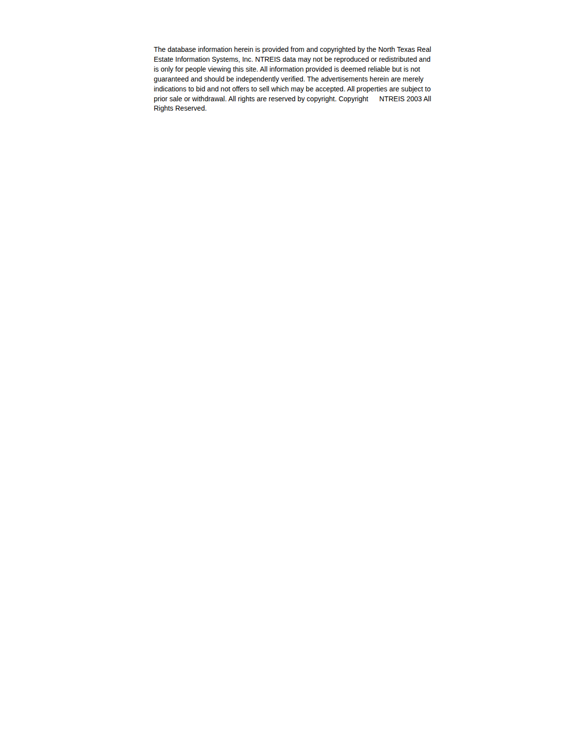The database information herein is provided from and copyrighted by the North Texas Real Estate Information Systems, Inc. NTREIS data may not be reproduced or redistributed and is only for people viewing this site. All information provided is deemed reliable but is not guaranteed and should be independently verified. The advertisements herein are merely indications to bid and not offers to sell which may be accepted. All properties are subject to prior sale or withdrawal. All rights are reserved by copyright. Copyright NTREIS 2003 All Rights Reserved.